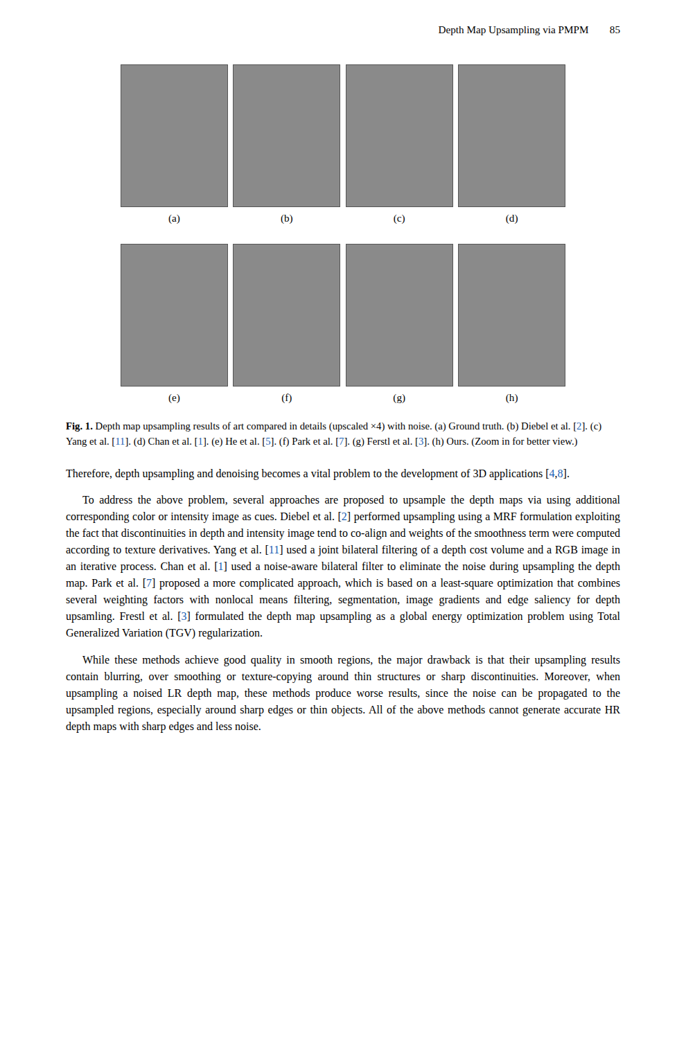Depth Map Upsampling via PMPM 85
(a)
(b)
(c)
(d)
(e)
(f)
(g)
(h)
Fig. 1. Depth map upsampling results of art compared in details (upscaled ×4) with noise. (a) Ground truth. (b) Diebel et al. [2]. (c) Yang et al. [11]. (d) Chan et al. [1]. (e) He et al. [5]. (f) Park et al. [7]. (g) Ferstl et al. [3]. (h) Ours. (Zoom in for better view.)
Therefore, depth upsampling and denoising becomes a vital problem to the development of 3D applications [4,8].
To address the above problem, several approaches are proposed to upsample the depth maps via using additional corresponding color or intensity image as cues. Diebel et al. [2] performed upsampling using a MRF formulation exploiting the fact that discontinuities in depth and intensity image tend to co-align and weights of the smoothness term were computed according to texture derivatives. Yang et al. [11] used a joint bilateral filtering of a depth cost volume and a RGB image in an iterative process. Chan et al. [1] used a noise-aware bilateral filter to eliminate the noise during upsampling the depth map. Park et al. [7] proposed a more complicated approach, which is based on a least-square optimization that combines several weighting factors with nonlocal means filtering, segmentation, image gradients and edge saliency for depth upsamling. Frestl et al. [3] formulated the depth map upsampling as a global energy optimization problem using Total Generalized Variation (TGV) regularization.
While these methods achieve good quality in smooth regions, the major drawback is that their upsampling results contain blurring, over smoothing or texture-copying around thin structures or sharp discontinuities. Moreover, when upsampling a noised LR depth map, these methods produce worse results, since the noise can be propagated to the upsampled regions, especially around sharp edges or thin objects. All of the above methods cannot generate accurate HR depth maps with sharp edges and less noise.